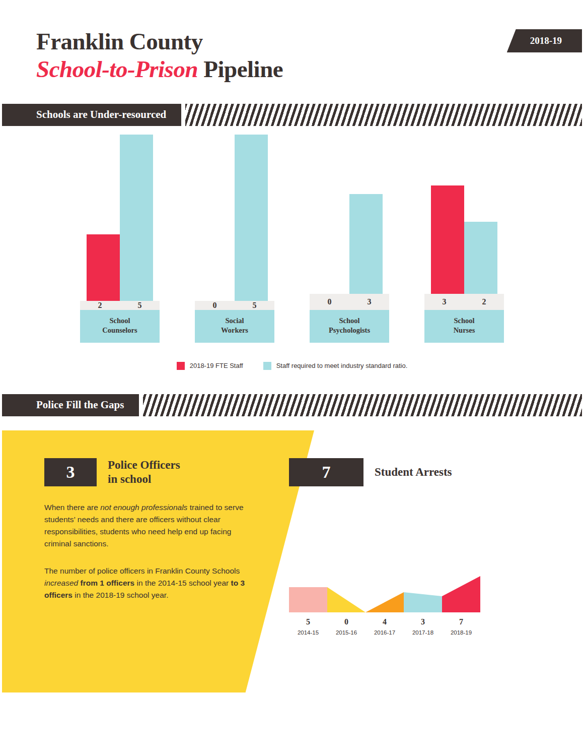Franklin County School-to-Prison Pipeline
2018-19
Schools are Under-resourced
25
School
Counselors
05
Social
Workers
03
School
Psychologists
32
School
Nurses
2018-19 FTE Staff
Staff required to meet industry standard ratio.
Police Fill the Gaps
3
Police Officers
in school
When there are not enough professionals trained to serve students’ needs and there are officers without clear responsibilities, students who need help end up facing criminal sanctions.
The number of police officers in Franklin County Schools increased from 1 officers in the 2014-15 school year to 3 officers in the 2018-19 school year.
7
Student Arrests
5
2014-15
0
2015-16
4
2016-17
3
2017-18
7
2018-19